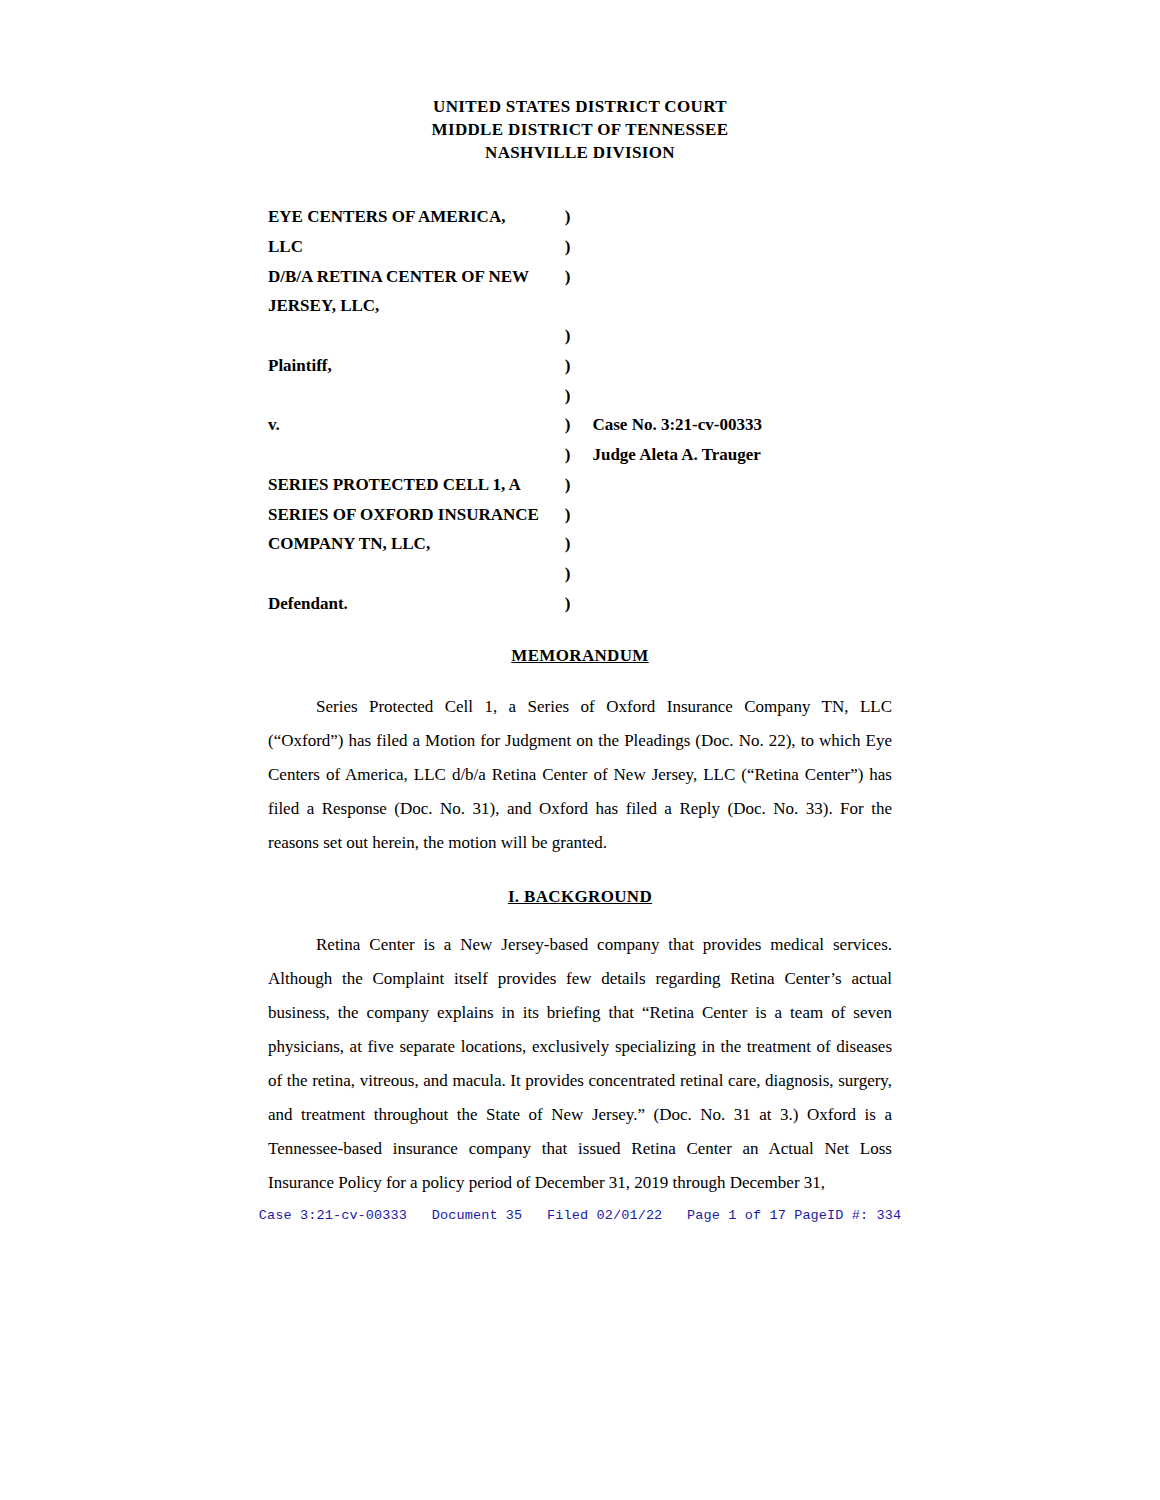UNITED STATES DISTRICT COURT
MIDDLE DISTRICT OF TENNESSEE
NASHVILLE DIVISION
| EYE CENTERS OF AMERICA, LLC d/b/a RETINA CENTER OF NEW JERSEY, LLC, | ) ) ) | |
| | ) | |
| Plaintiff, | ) | |
| | ) | |
| v. | ) | Case No. 3:21-cv-00333 |
| | ) | Judge Aleta A. Trauger |
| SERIES PROTECTED CELL 1, A SERIES OF OXFORD INSURANCE COMPANY TN, LLC, | ) ) ) | |
| | ) | |
| Defendant. | ) | |
MEMORANDUM
Series Protected Cell 1, a Series of Oxford Insurance Company TN, LLC (“Oxford”) has filed a Motion for Judgment on the Pleadings (Doc. No. 22), to which Eye Centers of America, LLC d/b/a Retina Center of New Jersey, LLC (“Retina Center”) has filed a Response (Doc. No. 31), and Oxford has filed a Reply (Doc. No. 33). For the reasons set out herein, the motion will be granted.
I. BACKGROUND
Retina Center is a New Jersey-based company that provides medical services. Although the Complaint itself provides few details regarding Retina Center’s actual business, the company explains in its briefing that “Retina Center is a team of seven physicians, at five separate locations, exclusively specializing in the treatment of diseases of the retina, vitreous, and macula. It provides concentrated retinal care, diagnosis, surgery, and treatment throughout the State of New Jersey.” (Doc. No. 31 at 3.) Oxford is a Tennessee-based insurance company that issued Retina Center an Actual Net Loss Insurance Policy for a policy period of December 31, 2019 through December 31,
Case 3:21-cv-00333 Document 35 Filed 02/01/22 Page 1 of 17 PageID #: 334